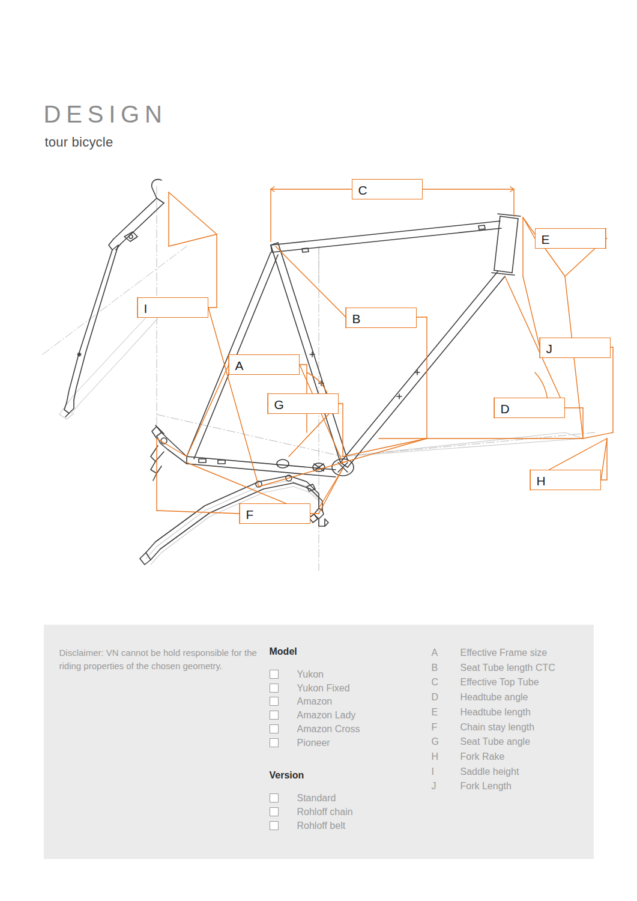DESIGN
tour bicycle
C
E
B
J
I
A
G
D
H
F
Disclaimer: VN cannot be hold responsible for the riding properties of the chosen geometry.
Model
Yukon
Yukon Fixed
Amazon
Amazon Lady
Amazon Cross
Pioneer
Version
Standard
Rohloff chain
Rohloff belt
| A | Effective Frame size |
| B | Seat Tube length CTC |
| C | Effective Top Tube |
| D | Headtube angle |
| E | Headtube length |
| F | Chain stay length |
| G | Seat Tube angle |
| H | Fork Rake |
| I | Saddle height |
| J | Fork Length |